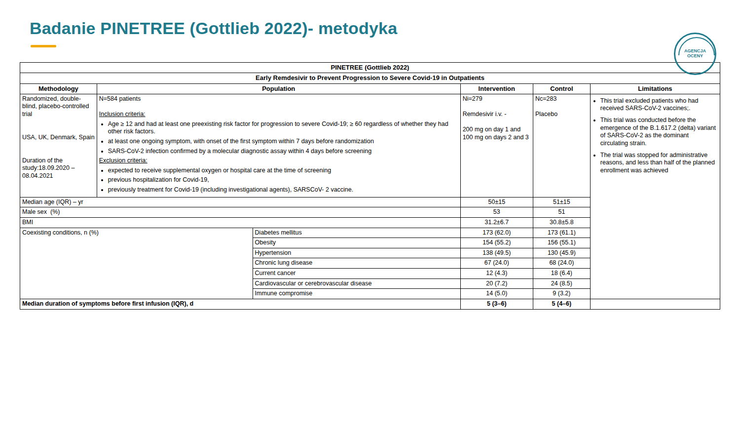Badanie PINETREE (Gottlieb 2022)- metodyka
AGENCJA
OCENY
| PINETREE (Gottlieb 2022) |
| Early Remdesivir to Prevent Progression to Severe Covid-19 in Outpatients |
| Methodology | Population | Intervention | Control | Limitations |
| Randomized, double-blind, placebo-controlled trial USA, UK, Denmark, Spain Duration of the study:18.09.2020 – 08.04.2021 | N=584 patients Inclusion criteria: Age ≥ 12 and had at least one preexisting risk factor for progression to severe Covid-19; ≥ 60 regardless of whether they had other risk factors. at least one ongoing symptom, with onset of the first symptom within 7 days before randomization SARS-CoV-2 infection confirmed by a molecular diagnostic assay within 4 days before screening Exclusion criteria: expected to receive supplemental oxygen or hospital care at the time of screening previous hospitalization for Covid-19, previously treatment for Covid-19 (including investigational agents), SARSCoV- 2 vaccine. | Ni=279 Remdesivir i.v. - 200 mg on day 1 and 100 mg on days 2 and 3 | Nc=283 Placebo | This trial excluded patients who had received SARS-CoV-2 vaccines;. This trial was conducted before the emergence of the B.1.617.2 (delta) variant of SARS-CoV-2 as the dominant circulating strain. The trial was stopped for administrative reasons, and less than half of the planned enrollment was achieved |
| Median age (IQR) – yr | 50±15 | 51±15 |
| Male sex (%) | 53 | 51 |
| BMI | 31.2±6.7 | 30.8±5.8 |
| Coexisting conditions, n (%) | Diabetes mellitus | 173 (62.0) | 173 (61.1) |
| Obesity | 154 (55.2) | 156 (55.1) |
| Hypertension | 138 (49.5) | 130 (45.9) |
| Chronic lung disease | 67 (24.0) | 68 (24.0) |
| Current cancer | 12 (4.3) | 18 (6.4) |
| Cardiovascular or cerebrovascular disease | 20 (7.2) | 24 (8.5) |
| Immune compromise | 14 (5.0) | 9 (3.2) |
| Median duration of symptoms before first infusion (IQR), d | 5 (3–6) | 5 (4–6) | |